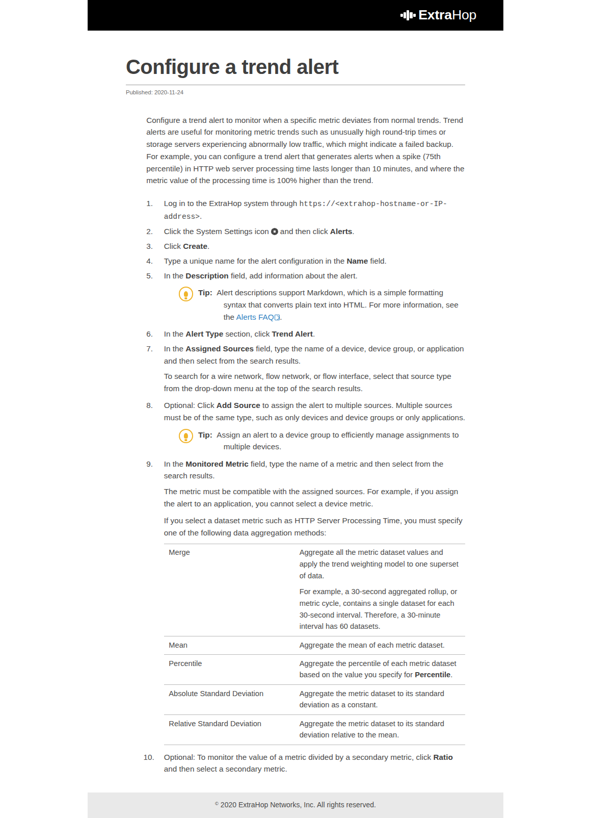ExtraHop
Configure a trend alert
Published: 2020-11-24
Configure a trend alert to monitor when a specific metric deviates from normal trends. Trend alerts are useful for monitoring metric trends such as unusually high round-trip times or storage servers experiencing abnormally low traffic, which might indicate a failed backup. For example, you can configure a trend alert that generates alerts when a spike (75th percentile) in HTTP web server processing time lasts longer than 10 minutes, and where the metric value of the processing time is 100% higher than the trend.
Log in to the ExtraHop system through https://<extrahop-hostname-or-IP-address>.
Click the System Settings icon and then click Alerts.
Click Create.
Type a unique name for the alert configuration in the Name field.
In the Description field, add information about the alert.
Tip: Alert descriptions support Markdown, which is a simple formatting syntax that converts plain text into HTML. For more information, see the Alerts FAQ .
In the Alert Type section, click Trend Alert.
In the Assigned Sources field, type the name of a device, device group, or application and then select from the search results.
To search for a wire network, flow network, or flow interface, select that source type from the drop-down menu at the top of the search results.
Optional: Click Add Source to assign the alert to multiple sources. Multiple sources must be of the same type, such as only devices and device groups or only applications.
Tip: Assign an alert to a device group to efficiently manage assignments to multiple devices.
In the Monitored Metric field, type the name of a metric and then select from the search results.
The metric must be compatible with the assigned sources. For example, if you assign the alert to an application, you cannot select a device metric.
If you select a dataset metric such as HTTP Server Processing Time, you must specify one of the following data aggregation methods:
| Merge | Aggregate all the metric dataset values and apply the trend weighting model to one superset of data. For example, a 30-second aggregated rollup, or metric cycle, contains a single dataset for each 30-second interval. Therefore, a 30-minute interval has 60 datasets. |
| Mean | Aggregate the mean of each metric dataset. |
| Percentile | Aggregate the percentile of each metric dataset based on the value you specify for Percentile . |
| Absolute Standard Deviation | Aggregate the metric dataset to its standard deviation as a constant. |
| Relative Standard Deviation | Aggregate the metric dataset to its standard deviation relative to the mean. |
Optional: To monitor the value of a metric divided by a secondary metric, click Ratio and then select a secondary metric.
© 2020 ExtraHop Networks, Inc. All rights reserved.